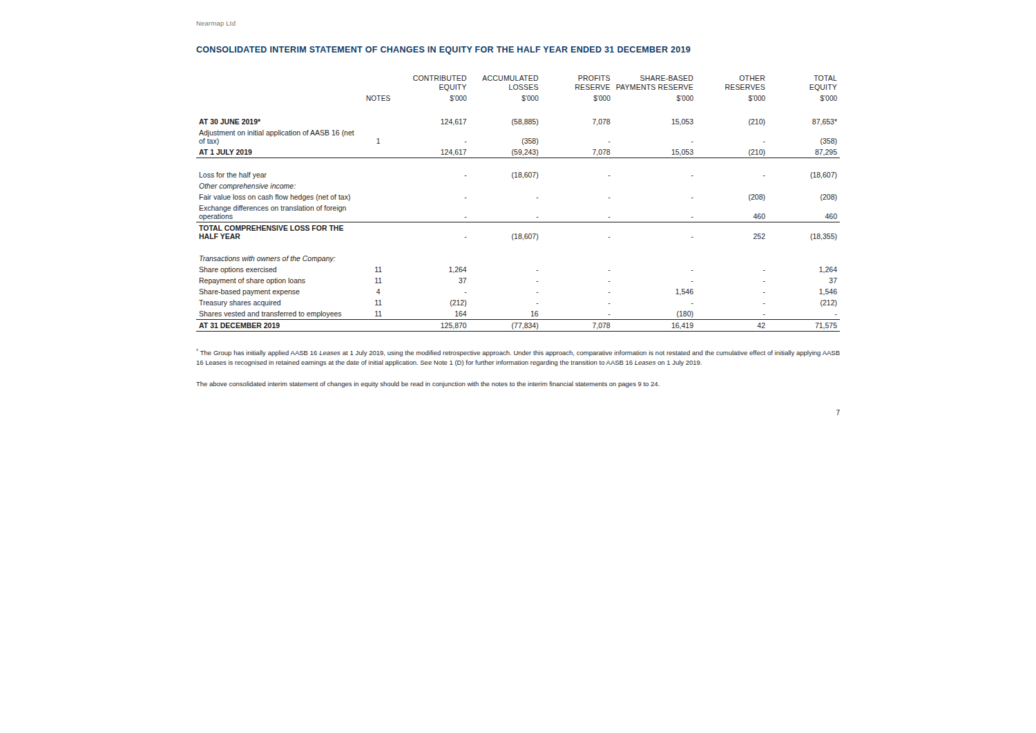Nearmap Ltd
Consolidated interim statement of changes in equity for the half year ended 31 December 2019
| | | Contributed Equity | Accumulated Losses | Profits Reserve | Share-based Payments Reserve | Other Reserves | Total Equity |
| --- | --- | --- | --- | --- | --- | --- | --- |
| | Notes | $’000 | $’000 | $’000 | $’000 | $’000 | $’000 |
| At 30 June 2019* | | 124,617 | (58,885) | 7,078 | 15,053 | (210) | 87,653* |
| Adjustment on initial application of AASB 16 (net of tax) | 1 | - | (358) | - | - | - | (358) |
| At 1 July 2019 | | 124,617 | (59,243) | 7,078 | 15,053 | (210) | 87,295 |
| Loss for the half year | | - | (18,607) | - | - | - | (18,607) |
| Other comprehensive income: | | | | | | | |
| Fair value loss on cash flow hedges (net of tax) | | - | - | - | - | (208) | (208) |
| Exchange differences on translation of foreign operations | | - | - | - | - | 460 | 460 |
| Total comprehensive loss for the half year | | - | (18,607) | - | - | 252 | (18,355) |
| Transactions with owners of the Company: | | | | | | | |
| Share options exercised | 11 | 1,264 | - | - | - | - | 1,264 |
| Repayment of share option loans | 11 | 37 | - | - | - | - | 37 |
| Share-based payment expense | 4 | - | - | - | 1,546 | - | 1,546 |
| Treasury shares acquired | 11 | (212) | - | - | - | - | (212) |
| Shares vested and transferred to employees | 11 | 164 | 16 | - | (180) | - | - |
| At 31 December 2019 | | 125,870 | (77,834) | 7,078 | 16,419 | 42 | 71,575 |
* The Group has initially applied AASB 16 Leases at 1 July 2019, using the modified retrospective approach. Under this approach, comparative information is not restated and the cumulative effect of initially applying AASB 16 Leases is recognised in retained earnings at the date of initial application. See Note 1 (D) for further information regarding the transition to AASB 16 Leases on 1 July 2019.
The above consolidated interim statement of changes in equity should be read in conjunction with the notes to the interim financial statements on pages 9 to 24.
7